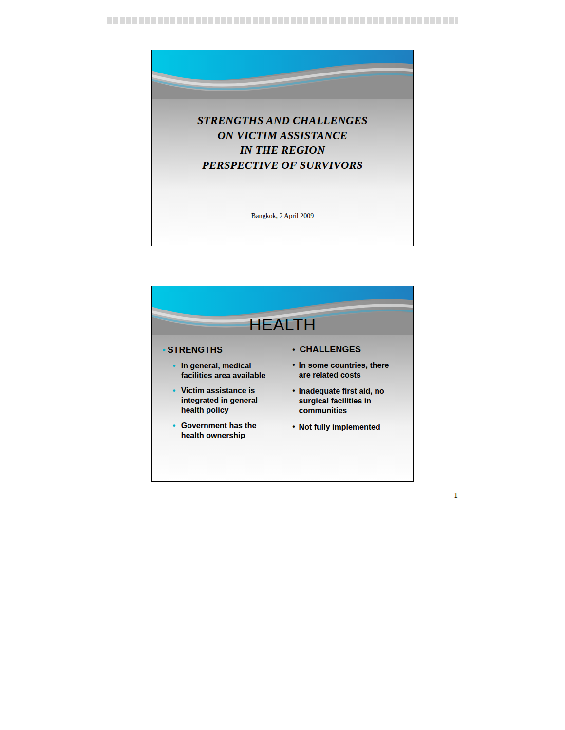STRENGTHS AND CHALLENGES
ON VICTIM ASSISTANCE
IN THE REGION
PERSPECTIVE OF SURVIVORS
Bangkok, 2 April 2009
HEALTH
•STRENGTHS
In general, medical facilities area available
Victim assistance is integrated in general health policy
Government has the health ownership
• CHALLENGES
In some countries, there are related costs
Inadequate first aid, no surgical facilities in communities
Not fully implemented
1